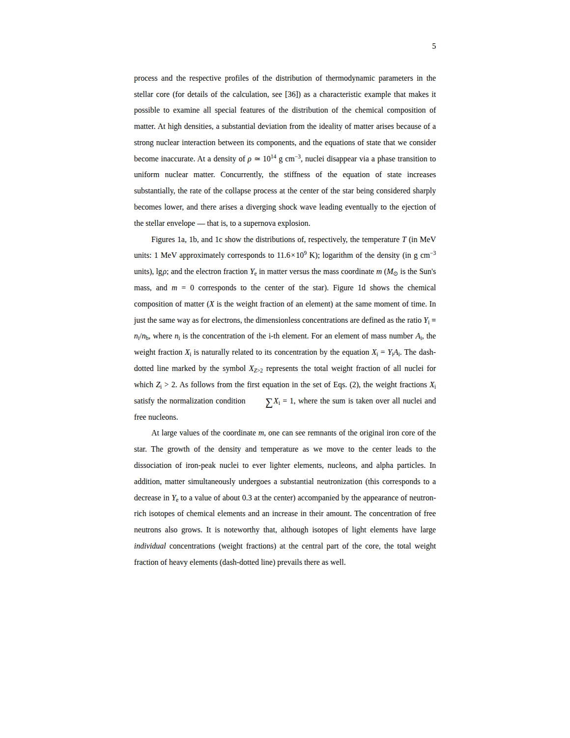5
process and the respective profiles of the distribution of thermodynamic parameters in the stellar core (for details of the calculation, see [36]) as a characteristic example that makes it possible to examine all special features of the distribution of the chemical composition of matter. At high densities, a substantial deviation from the ideality of matter arises because of a strong nuclear interaction between its components, and the equations of state that we consider become inaccurate. At a density of ρ ≃ 1014 g cm−3, nuclei disappear via a phase transition to uniform nuclear matter. Concurrently, the stiffness of the equation of state increases substantially, the rate of the collapse process at the center of the star being considered sharply becomes lower, and there arises a diverging shock wave leading eventually to the ejection of the stellar envelope — that is, to a supernova explosion.
Figures 1a, 1b, and 1c show the distributions of, respectively, the temperature T (in MeV units: 1 MeV approximately corresponds to 11.6 × 109 K); logarithm of the density (in g cm−3 units), lg ρ; and the electron fraction Ye in matter versus the mass coordinate m (M⊙ is the Sun's mass, and m = 0 corresponds to the center of the star). Figure 1d shows the chemical composition of matter (X is the weight fraction of an element) at the same moment of time. In just the same way as for electrons, the dimensionless concentrations are defined as the ratio Yi ≡ ni/nb, where ni is the concentration of the i-th element. For an element of mass number Ai, the weight fraction Xi is naturally related to its concentration by the equation Xi = YiAi. The dash-dotted line marked by the symbol XZ>2 represents the total weight fraction of all nuclei for which Zi > 2. As follows from the first equation in the set of Eqs. (2), the weight fractions Xi satisfy the normalization condition ∑i Xi = 1, where the sum is taken over all nuclei and free nucleons.
At large values of the coordinate m, one can see remnants of the original iron core of the star. The growth of the density and temperature as we move to the center leads to the dissociation of iron-peak nuclei to ever lighter elements, nucleons, and alpha particles. In addition, matter simultaneously undergoes a substantial neutronization (this corresponds to a decrease in Ye to a value of about 0.3 at the center) accompanied by the appearance of neutron-rich isotopes of chemical elements and an increase in their amount. The concentration of free neutrons also grows. It is noteworthy that, although isotopes of light elements have large individual concentrations (weight fractions) at the central part of the core, the total weight fraction of heavy elements (dash-dotted line) prevails there as well.